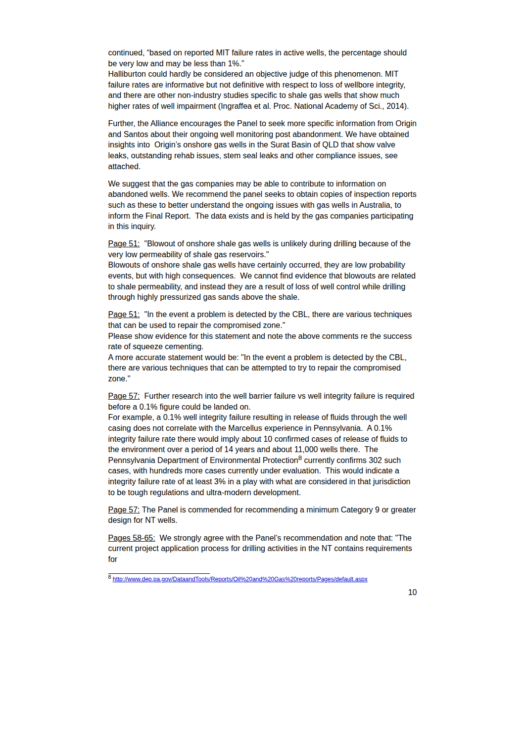continued, “based on reported MIT failure rates in active wells, the percentage should be very low and may be less than 1%.”
Halliburton could hardly be considered an objective judge of this phenomenon. MIT failure rates are informative but not definitive with respect to loss of wellbore integrity, and there are other non-industry studies specific to shale gas wells that show much higher rates of well impairment (Ingraffea et al. Proc. National Academy of Sci., 2014).
Further, the Alliance encourages the Panel to seek more specific information from Origin and Santos about their ongoing well monitoring post abandonment. We have obtained insights into Origin’s onshore gas wells in the Surat Basin of QLD that show valve leaks, outstanding rehab issues, stem seal leaks and other compliance issues, see attached.
We suggest that the gas companies may be able to contribute to information on abandoned wells. We recommend the panel seeks to obtain copies of inspection reports such as these to better understand the ongoing issues with gas wells in Australia, to inform the Final Report. The data exists and is held by the gas companies participating in this inquiry.
Page 51: "Blowout of onshore shale gas wells is unlikely during drilling because of the very low permeability of shale gas reservoirs."
Blowouts of onshore shale gas wells have certainly occurred, they are low probability events, but with high consequences. We cannot find evidence that blowouts are related to shale permeability, and instead they are a result of loss of well control while drilling through highly pressurized gas sands above the shale.
Page 51: "In the event a problem is detected by the CBL, there are various techniques that can be used to repair the compromised zone."
Please show evidence for this statement and note the above comments re the success rate of squeeze cementing.
A more accurate statement would be: "In the event a problem is detected by the CBL, there are various techniques that can be attempted to try to repair the compromised zone."
Page 57: Further research into the well barrier failure vs well integrity failure is required before a 0.1% figure could be landed on.
For example, a 0.1% well integrity failure resulting in release of fluids through the well casing does not correlate with the Marcellus experience in Pennsylvania. A 0.1% integrity failure rate there would imply about 10 confirmed cases of release of fluids to the environment over a period of 14 years and about 11,000 wells there. The Pennsylvania Department of Environmental Protection8 currently confirms 302 such cases, with hundreds more cases currently under evaluation. This would indicate a integrity failure rate of at least 3% in a play with what are considered in that jurisdiction to be tough regulations and ultra-modern development.
Page 57: The Panel is commended for recommending a minimum Category 9 or greater design for NT wells.
Pages 58-65: We strongly agree with the Panel’s recommendation and note that: "The current project application process for drilling activities in the NT contains requirements for
8 http://www.dep.pa.gov/DataandTools/Reports/Oil%20and%20Gas%20reports/Pages/default.aspx
10